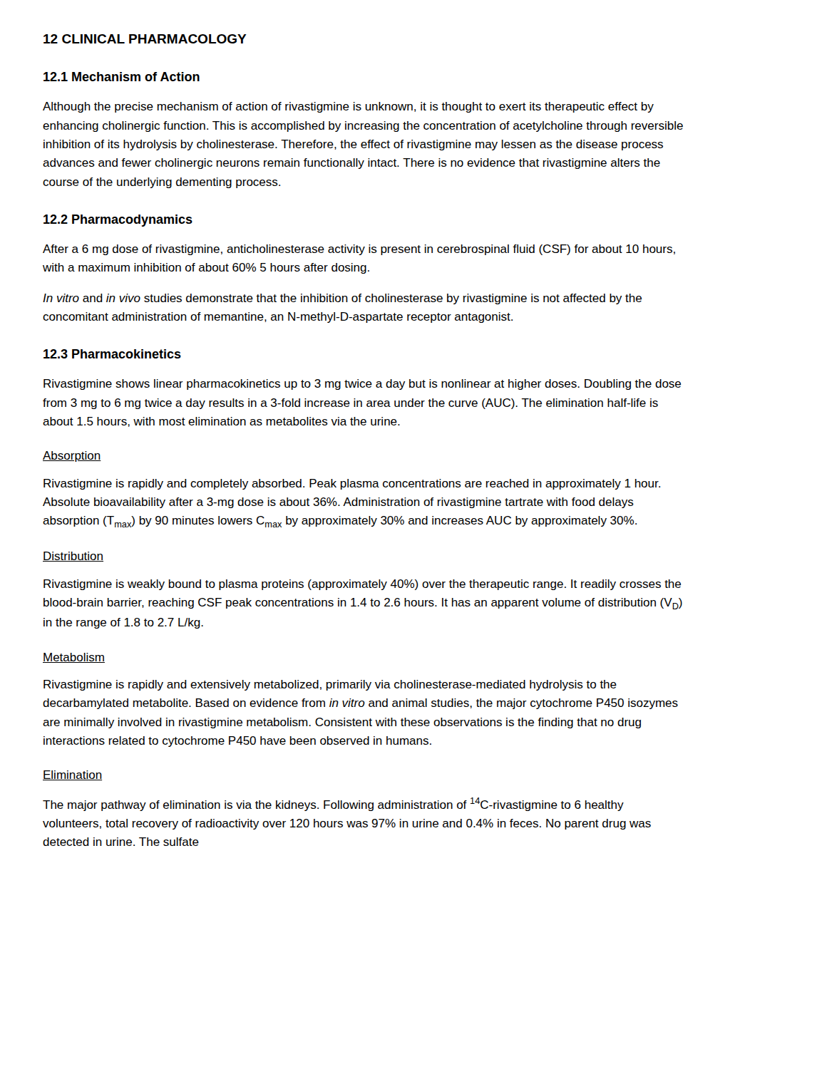12 CLINICAL PHARMACOLOGY
12.1 Mechanism of Action
Although the precise mechanism of action of rivastigmine is unknown, it is thought to exert its therapeutic effect by enhancing cholinergic function. This is accomplished by increasing the concentration of acetylcholine through reversible inhibition of its hydrolysis by cholinesterase. Therefore, the effect of rivastigmine may lessen as the disease process advances and fewer cholinergic neurons remain functionally intact. There is no evidence that rivastigmine alters the course of the underlying dementing process.
12.2 Pharmacodynamics
After a 6 mg dose of rivastigmine, anticholinesterase activity is present in cerebrospinal fluid (CSF) for about 10 hours, with a maximum inhibition of about 60% 5 hours after dosing.
In vitro and in vivo studies demonstrate that the inhibition of cholinesterase by rivastigmine is not affected by the concomitant administration of memantine, an N-methyl-D-aspartate receptor antagonist.
12.3 Pharmacokinetics
Rivastigmine shows linear pharmacokinetics up to 3 mg twice a day but is nonlinear at higher doses. Doubling the dose from 3 mg to 6 mg twice a day results in a 3-fold increase in area under the curve (AUC). The elimination half-life is about 1.5 hours, with most elimination as metabolites via the urine.
Absorption
Rivastigmine is rapidly and completely absorbed. Peak plasma concentrations are reached in approximately 1 hour. Absolute bioavailability after a 3-mg dose is about 36%. Administration of rivastigmine tartrate with food delays absorption (Tmax) by 90 minutes lowers Cmax by approximately 30% and increases AUC by approximately 30%.
Distribution
Rivastigmine is weakly bound to plasma proteins (approximately 40%) over the therapeutic range. It readily crosses the blood-brain barrier, reaching CSF peak concentrations in 1.4 to 2.6 hours. It has an apparent volume of distribution (VD) in the range of 1.8 to 2.7 L/kg.
Metabolism
Rivastigmine is rapidly and extensively metabolized, primarily via cholinesterase-mediated hydrolysis to the decarbamylated metabolite. Based on evidence from in vitro and animal studies, the major cytochrome P450 isozymes are minimally involved in rivastigmine metabolism. Consistent with these observations is the finding that no drug interactions related to cytochrome P450 have been observed in humans.
Elimination
The major pathway of elimination is via the kidneys. Following administration of 14C-rivastigmine to 6 healthy volunteers, total recovery of radioactivity over 120 hours was 97% in urine and 0.4% in feces. No parent drug was detected in urine. The sulfate